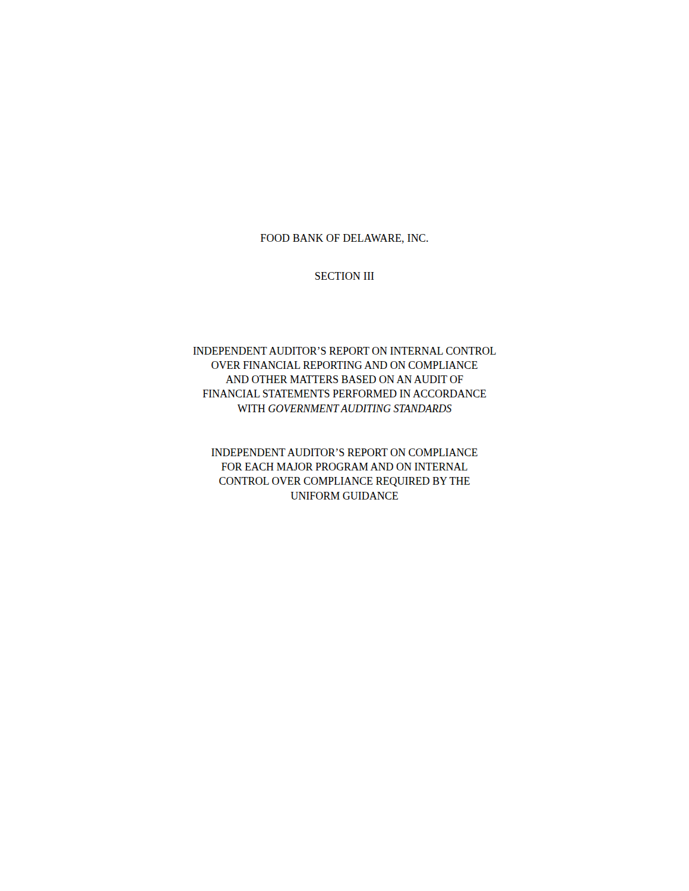FOOD BANK OF DELAWARE, INC.
SECTION III
INDEPENDENT AUDITOR’S REPORT ON INTERNAL CONTROL
OVER FINANCIAL REPORTING AND ON COMPLIANCE
AND OTHER MATTERS BASED ON AN AUDIT OF
FINANCIAL STATEMENTS PERFORMED IN ACCORDANCE
WITH GOVERNMENT AUDITING STANDARDS
INDEPENDENT AUDITOR’S REPORT ON COMPLIANCE
FOR EACH MAJOR PROGRAM AND ON INTERNAL
CONTROL OVER COMPLIANCE REQUIRED BY THE
UNIFORM GUIDANCE